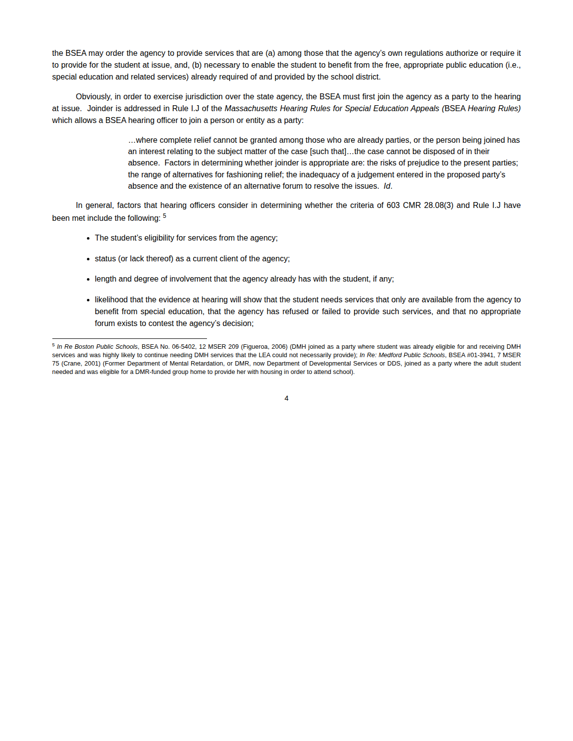the BSEA may order the agency to provide services that are (a) among those that the agency’s own regulations authorize or require it to provide for the student at issue, and, (b) necessary to enable the student to benefit from the free, appropriate public education (i.e., special education and related services) already required of and provided by the school district.
Obviously, in order to exercise jurisdiction over the state agency, the BSEA must first join the agency as a party to the hearing at issue. Joinder is addressed in Rule I.J of the Massachusetts Hearing Rules for Special Education Appeals (BSEA Hearing Rules) which allows a BSEA hearing officer to join a person or entity as a party:
…where complete relief cannot be granted among those who are already parties, or the person being joined has an interest relating to the subject matter of the case [such that]…the case cannot be disposed of in their absence. Factors in determining whether joinder is appropriate are: the risks of prejudice to the present parties; the range of alternatives for fashioning relief; the inadequacy of a judgement entered in the proposed party’s absence and the existence of an alternative forum to resolve the issues. Id.
In general, factors that hearing officers consider in determining whether the criteria of 603 CMR 28.08(3) and Rule I.J have been met include the following: 5
The student’s eligibility for services from the agency;
status (or lack thereof) as a current client of the agency;
length and degree of involvement that the agency already has with the student, if any;
likelihood that the evidence at hearing will show that the student needs services that only are available from the agency to benefit from special education, that the agency has refused or failed to provide such services, and that no appropriate forum exists to contest the agency’s decision;
5 In Re Boston Public Schools, BSEA No. 06-5402, 12 MSER 209 (Figueroa, 2006) (DMH joined as a party where student was already eligible for and receiving DMH services and was highly likely to continue needing DMH services that the LEA could not necessarily provide); In Re: Medford Public Schools, BSEA #01-3941, 7 MSER 75 (Crane, 2001) (Former Department of Mental Retardation, or DMR, now Department of Developmental Services or DDS, joined as a party where the adult student needed and was eligible for a DMR-funded group home to provide her with housing in order to attend school).
4